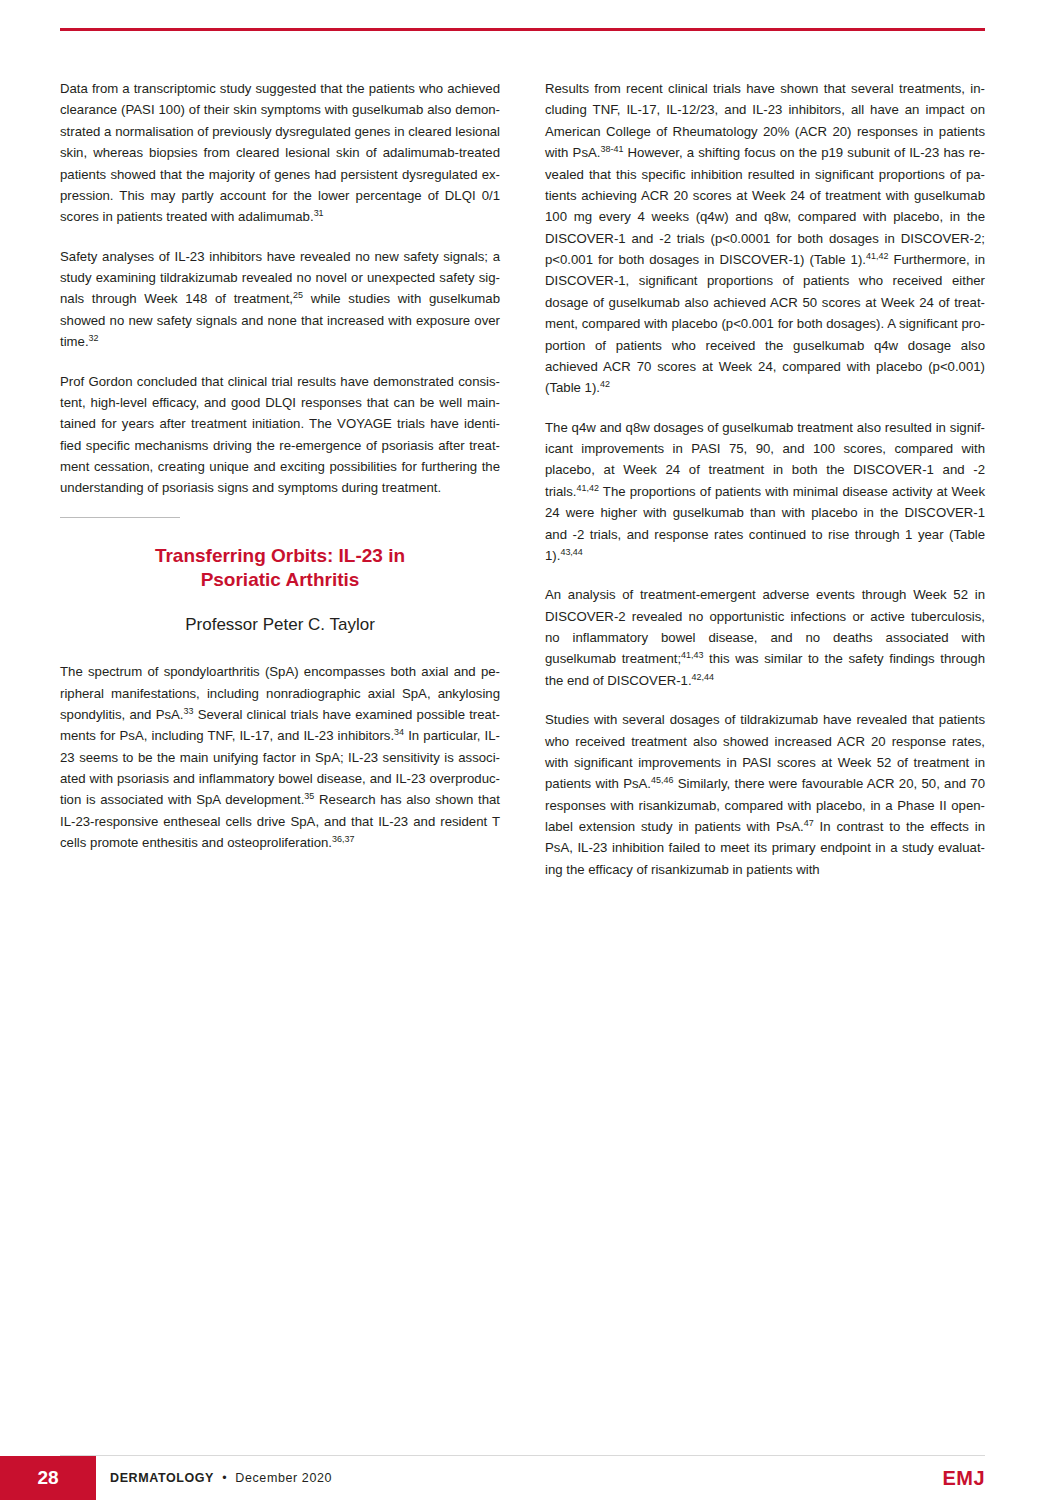Data from a transcriptomic study suggested that the patients who achieved clearance (PASI 100) of their skin symptoms with guselkumab also demonstrated a normalisation of previously dysregulated genes in cleared lesional skin, whereas biopsies from cleared lesional skin of adalimumab-treated patients showed that the majority of genes had persistent dysregulated expression. This may partly account for the lower percentage of DLQI 0/1 scores in patients treated with adalimumab.31
Safety analyses of IL-23 inhibitors have revealed no new safety signals; a study examining tildrakizumab revealed no novel or unexpected safety signals through Week 148 of treatment,25 while studies with guselkumab showed no new safety signals and none that increased with exposure over time.32
Prof Gordon concluded that clinical trial results have demonstrated consistent, high-level efficacy, and good DLQI responses that can be well maintained for years after treatment initiation. The VOYAGE trials have identified specific mechanisms driving the re-emergence of psoriasis after treatment cessation, creating unique and exciting possibilities for furthering the understanding of psoriasis signs and symptoms during treatment.
Transferring Orbits: IL-23 in
Psoriatic Arthritis
Professor Peter C. Taylor
The spectrum of spondyloarthritis (SpA) encompasses both axial and peripheral manifestations, including nonradiographic axial SpA, ankylosing spondylitis, and PsA.33 Several clinical trials have examined possible treatments for PsA, including TNF, IL-17, and IL-23 inhibitors.34 In particular, IL-23 seems to be the main unifying factor in SpA; IL-23 sensitivity is associated with psoriasis and inflammatory bowel disease, and IL-23 overproduction is associated with SpA development.35 Research has also shown that IL-23-responsive entheseal cells drive SpA, and that IL-23 and resident T cells promote enthesitis and osteoproliferation.36,37
Results from recent clinical trials have shown that several treatments, including TNF, IL-17, IL-12/23, and IL-23 inhibitors, all have an impact on American College of Rheumatology 20% (ACR 20) responses in patients with PsA.38-41 However, a shifting focus on the p19 subunit of IL-23 has revealed that this specific inhibition resulted in significant proportions of patients achieving ACR 20 scores at Week 24 of treatment with guselkumab 100 mg every 4 weeks (q4w) and q8w, compared with placebo, in the DISCOVER-1 and -2 trials (p<0.0001 for both dosages in DISCOVER-2; p<0.001 for both dosages in DISCOVER-1) (Table 1).41,42 Furthermore, in DISCOVER-1, significant proportions of patients who received either dosage of guselkumab also achieved ACR 50 scores at Week 24 of treatment, compared with placebo (p<0.001 for both dosages). A significant proportion of patients who received the guselkumab q4w dosage also achieved ACR 70 scores at Week 24, compared with placebo (p<0.001) (Table 1).42
The q4w and q8w dosages of guselkumab treatment also resulted in significant improvements in PASI 75, 90, and 100 scores, compared with placebo, at Week 24 of treatment in both the DISCOVER-1 and -2 trials.41,42 The proportions of patients with minimal disease activity at Week 24 were higher with guselkumab than with placebo in the DISCOVER-1 and -2 trials, and response rates continued to rise through 1 year (Table 1).43,44
An analysis of treatment-emergent adverse events through Week 52 in DISCOVER-2 revealed no opportunistic infections or active tuberculosis, no inflammatory bowel disease, and no deaths associated with guselkumab treatment;41,43 this was similar to the safety findings through the end of DISCOVER-1.42,44
Studies with several dosages of tildrakizumab have revealed that patients who received treatment also showed increased ACR 20 response rates, with significant improvements in PASI scores at Week 52 of treatment in patients with PsA.45,46 Similarly, there were favourable ACR 20, 50, and 70 responses with risankizumab, compared with placebo, in a Phase II open-label extension study in patients with PsA.47 In contrast to the effects in PsA, IL-23 inhibition failed to meet its primary endpoint in a study evaluating the efficacy of risankizumab in patients with
28
DERMATOLOGY • December 2020
EMJ